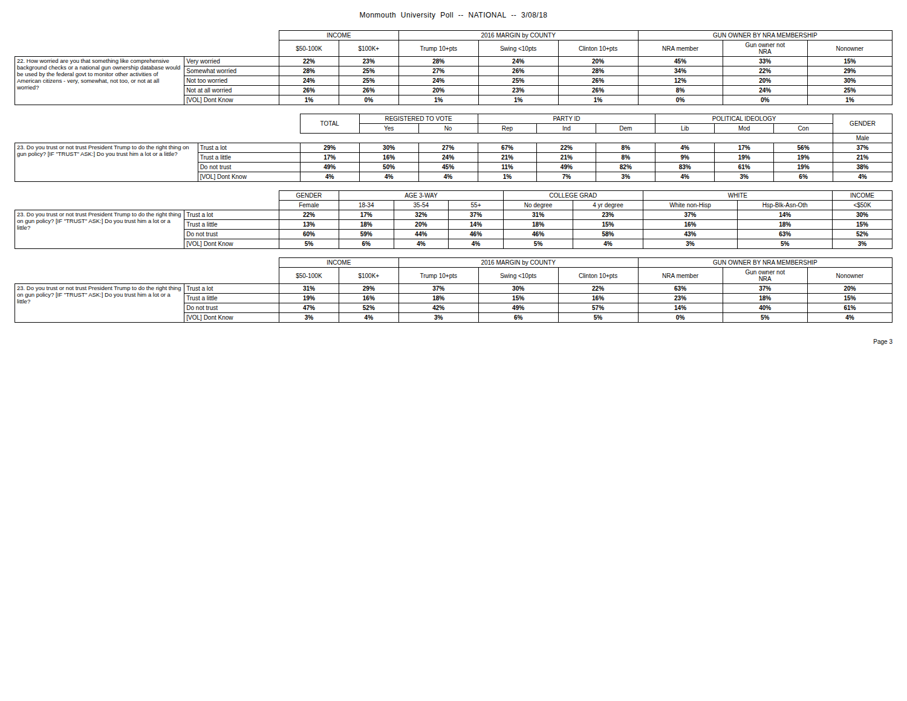Monmouth University Poll -- NATIONAL -- 3/08/18
| | | INCOME | 2016 MARGIN by COUNTY | GUN OWNER BY NRA MEMBERSHIP |
| | | $50-100K | $100K+ | Trump 10+pts | Swing <10pts | Clinton 10+pts | NRA member | Gun owner not NRA | Nonowner |
| 22. How worried are you that something like comprehensive background checks or a national gun ownership database would be used by the federal govt to monitor other activities of American citizens - very, somewhat, not too, or not at all worried? | Very worried | 22% | 23% | 28% | 24% | 20% | 45% | 33% | 15% |
| Somewhat worried | 28% | 25% | 27% | 26% | 28% | 34% | 22% | 29% |
| Not too worried | 24% | 25% | 24% | 25% | 26% | 12% | 20% | 30% |
| Not at all worried | 26% | 26% | 20% | 23% | 26% | 8% | 24% | 25% |
| [VOL] Dont Know | 1% | 0% | 1% | 1% | 1% | 0% | 0% | 1% |
| | | TOTAL | REGISTERED TO VOTE | PARTY ID | POLITICAL IDEOLOGY | GENDER |
| | | Yes | No | Rep | Ind | Dem | Lib | Mod | Con |
| | | | | | | | | | | | Male |
| 23. Do you trust or not trust President Trump to do the right thing on gun policy? [IF "TRUST" ASK:] Do you trust him a lot or a little? | Trust a lot | 29% | 30% | 27% | 67% | 22% | 8% | 4% | 17% | 56% | 37% |
| Trust a little | 17% | 16% | 24% | 21% | 21% | 8% | 9% | 19% | 19% | 21% |
| Do not trust | 49% | 50% | 45% | 11% | 49% | 82% | 83% | 61% | 19% | 38% |
| [VOL] Dont Know | 4% | 4% | 4% | 1% | 7% | 3% | 4% | 3% | 6% | 4% |
| | | GENDER | AGE 3-WAY | COLLEGE GRAD | WHITE | INCOME |
| | | Female | 18-34 | 35-54 | 55+ | No degree | 4 yr degree | White non-Hisp | Hsp-Blk-Asn-Oth | <$50K |
| 23. Do you trust or not trust President Trump to do the right thing on gun policy? [IF "TRUST" ASK:] Do you trust him a lot or a little? | Trust a lot | 22% | 17% | 32% | 37% | 31% | 23% | 37% | 14% | 30% |
| Trust a little | 13% | 18% | 20% | 14% | 18% | 15% | 16% | 18% | 15% |
| Do not trust | 60% | 59% | 44% | 46% | 46% | 58% | 43% | 63% | 52% |
| [VOL] Dont Know | 5% | 6% | 4% | 4% | 5% | 4% | 3% | 5% | 3% |
| | | INCOME | 2016 MARGIN by COUNTY | GUN OWNER BY NRA MEMBERSHIP |
| | | $50-100K | $100K+ | Trump 10+pts | Swing <10pts | Clinton 10+pts | NRA member | Gun owner not NRA | Nonowner |
| 23. Do you trust or not trust President Trump to do the right thing on gun policy? [IF "TRUST" ASK:] Do you trust him a lot or a little? | Trust a lot | 31% | 29% | 37% | 30% | 22% | 63% | 37% | 20% |
| Trust a little | 19% | 16% | 18% | 15% | 16% | 23% | 18% | 15% |
| Do not trust | 47% | 52% | 42% | 49% | 57% | 14% | 40% | 61% |
| [VOL] Dont Know | 3% | 4% | 3% | 6% | 5% | 0% | 5% | 4% |
Page 3